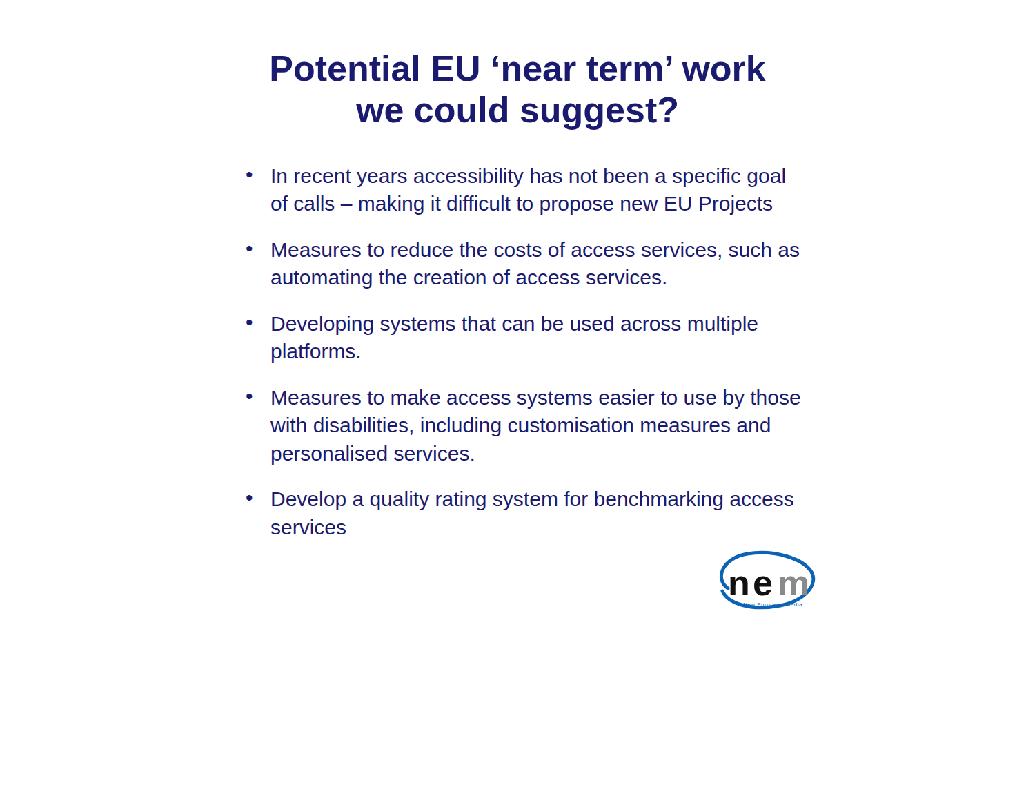Potential EU ‘near term’ work we could suggest?
In recent years accessibility has not been a specific goal of calls – making it difficult to propose new EU Projects
Measures to reduce the costs of access services, such as automating the creation of access services.
Developing systems that can be used across multiple platforms.
Measures to make access systems easier to use by those with disabilities, including customisation measures and personalised services.
Develop a quality rating system for benchmarking access services
n e m New European Media